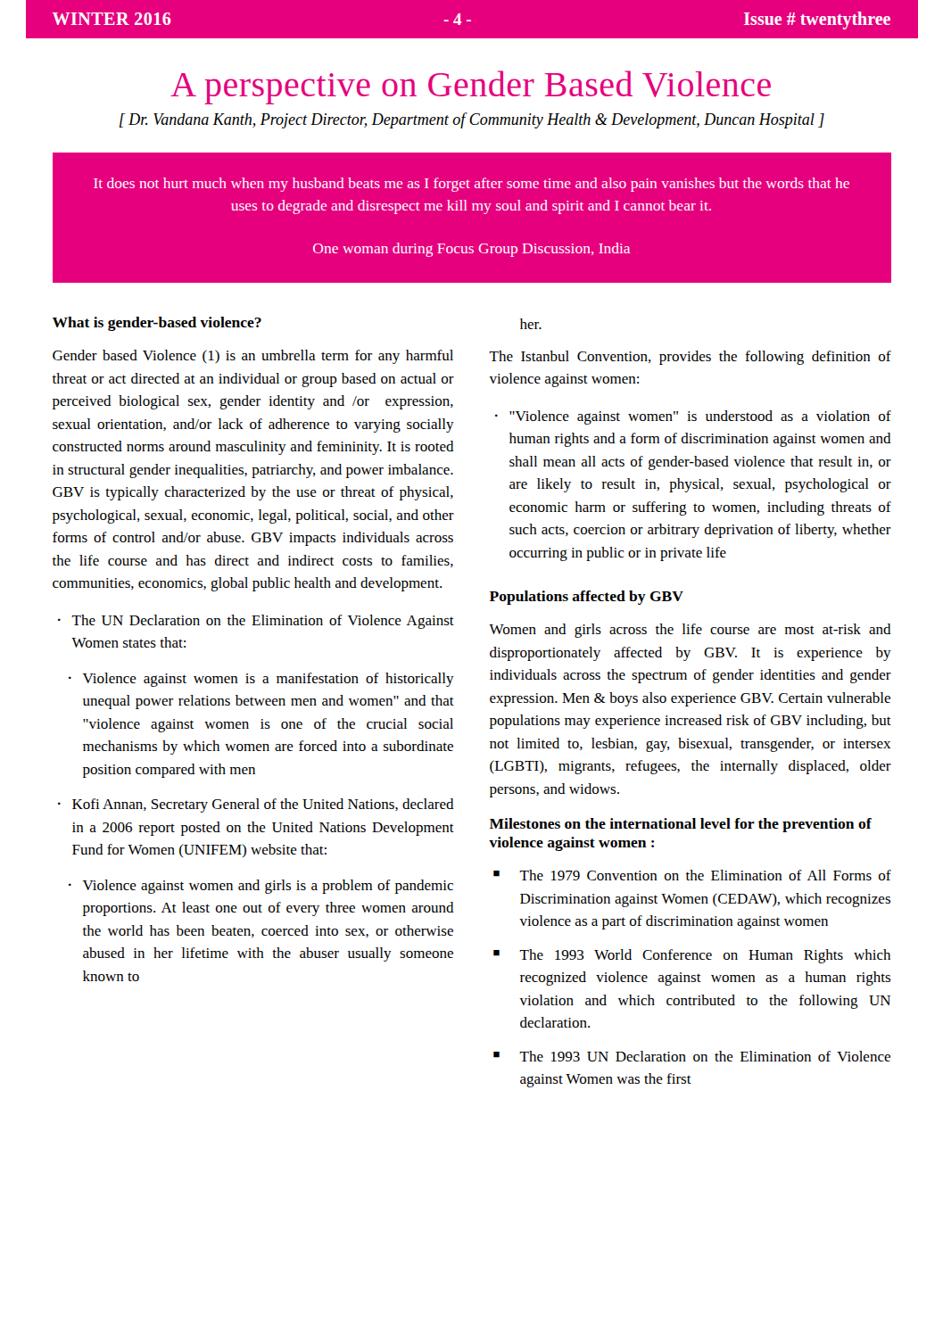WINTER 2016
- 4 -
Issue # twentythree
A perspective on Gender Based Violence
[ Dr. Vandana Kanth, Project Director, Department of Community Health & Development, Duncan Hospital ]
It does not hurt much when my husband beats me as I forget after some time and also pain vanishes but the words that he uses to degrade and disrespect me kill my soul and spirit and I cannot bear it.
One woman during Focus Group Discussion, India
What is gender-based violence?
Gender based Violence (1) is an umbrella term for any harmful threat or act directed at an individual or group based on actual or perceived biological sex, gender identity and /or expression, sexual orientation, and/or lack of adherence to varying socially constructed norms around masculinity and femininity. It is rooted in structural gender inequalities, patriarchy, and power imbalance. GBV is typically characterized by the use or threat of physical, psychological, sexual, economic, legal, political, social, and other forms of control and/or abuse. GBV impacts individuals across the life course and has direct and indirect costs to families, communities, economics, global public health and development.
The UN Declaration on the Elimination of Violence Against Women states that:
Violence against women is a manifestation of historically unequal power relations between men and women" and that "violence against women is one of the crucial social mechanisms by which women are forced into a subordinate position compared with men
Kofi Annan, Secretary General of the United Nations, declared in a 2006 report posted on the United Nations Development Fund for Women (UNIFEM) website that:
Violence against women and girls is a problem of pandemic proportions. At least one out of every three women around the world has been beaten, coerced into sex, or otherwise abused in her lifetime with the abuser usually someone known to
her.
The Istanbul Convention, provides the following definition of violence against women:
"Violence against women" is understood as a violation of human rights and a form of discrimination against women and shall mean all acts of gender-based violence that result in, or are likely to result in, physical, sexual, psychological or economic harm or suffering to women, including threats of such acts, coercion or arbitrary deprivation of liberty, whether occurring in public or in private life
Populations affected by GBV
Women and girls across the life course are most at-risk and disproportionately affected by GBV. It is experience by individuals across the spectrum of gender identities and gender expression. Men & boys also experience GBV. Certain vulnerable populations may experience increased risk of GBV including, but not limited to, lesbian, gay, bisexual, transgender, or intersex (LGBTI), migrants, refugees, the internally displaced, older persons, and widows.
Milestones on the international level for the prevention of violence against women :
The 1979 Convention on the Elimination of All Forms of Discrimination against Women (CEDAW), which recognizes violence as a part of discrimination against women
The 1993 World Conference on Human Rights which recognized violence against women as a human rights violation and which contributed to the following UN declaration.
The 1993 UN Declaration on the Elimination of Violence against Women was the first